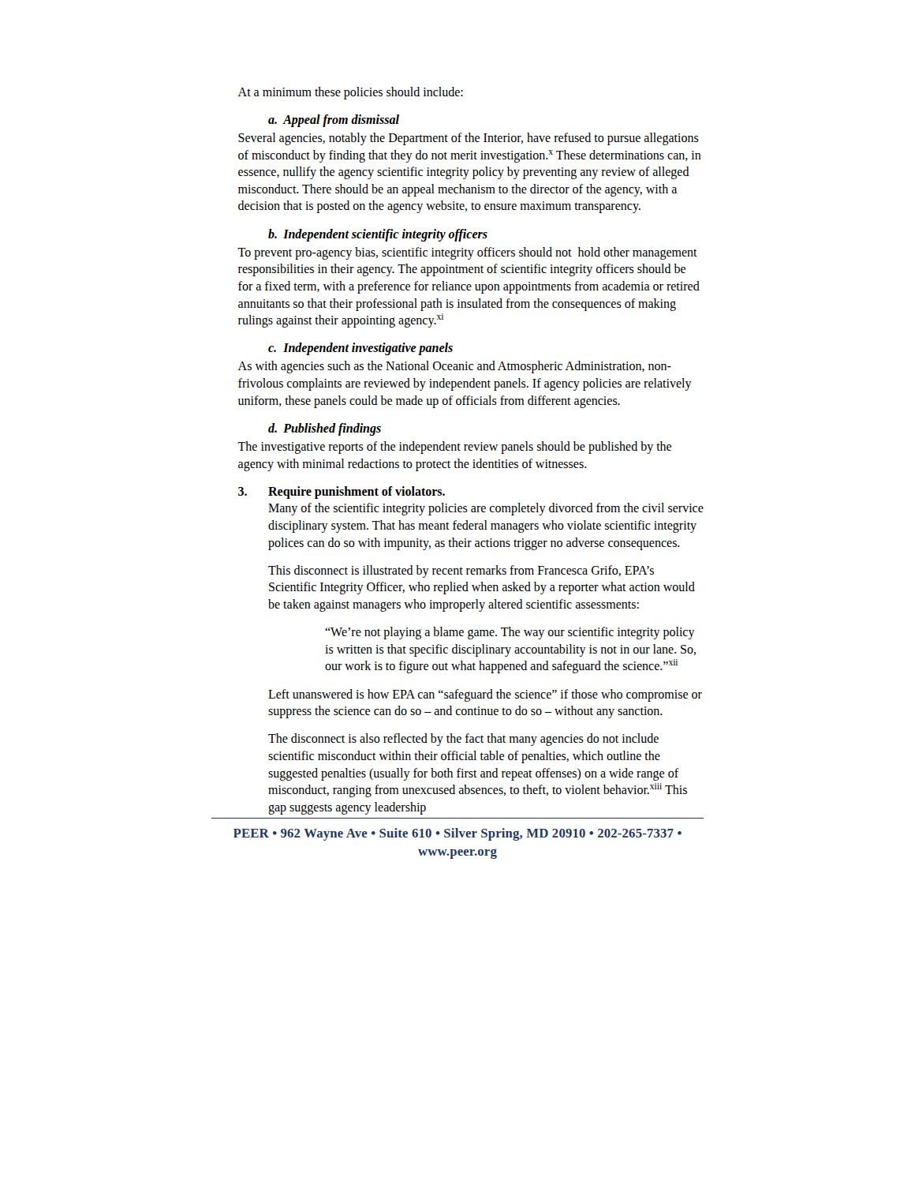At a minimum these policies should include:
a. Appeal from dismissal
Several agencies, notably the Department of the Interior, have refused to pursue allegations of misconduct by finding that they do not merit investigation.x These determinations can, in essence, nullify the agency scientific integrity policy by preventing any review of alleged misconduct. There should be an appeal mechanism to the director of the agency, with a decision that is posted on the agency website, to ensure maximum transparency.
b. Independent scientific integrity officers
To prevent pro-agency bias, scientific integrity officers should not hold other management responsibilities in their agency. The appointment of scientific integrity officers should be for a fixed term, with a preference for reliance upon appointments from academia or retired annuitants so that their professional path is insulated from the consequences of making rulings against their appointing agency.xi
c. Independent investigative panels
As with agencies such as the National Oceanic and Atmospheric Administration, non-frivolous complaints are reviewed by independent panels. If agency policies are relatively uniform, these panels could be made up of officials from different agencies.
d. Published findings
The investigative reports of the independent review panels should be published by the agency with minimal redactions to protect the identities of witnesses.
3. Require punishment of violators.
Many of the scientific integrity policies are completely divorced from the civil service disciplinary system. That has meant federal managers who violate scientific integrity polices can do so with impunity, as their actions trigger no adverse consequences.
This disconnect is illustrated by recent remarks from Francesca Grifo, EPA’s Scientific Integrity Officer, who replied when asked by a reporter what action would be taken against managers who improperly altered scientific assessments:
“We’re not playing a blame game. The way our scientific integrity policy is written is that specific disciplinary accountability is not in our lane. So, our work is to figure out what happened and safeguard the science.”xii
Left unanswered is how EPA can “safeguard the science” if those who compromise or suppress the science can do so – and continue to do so – without any sanction.
The disconnect is also reflected by the fact that many agencies do not include scientific misconduct within their official table of penalties, which outline the suggested penalties (usually for both first and repeat offenses) on a wide range of misconduct, ranging from unexcused absences, to theft, to violent behavior.xiii This gap suggests agency leadership
PEER • 962 Wayne Ave • Suite 610 • Silver Spring, MD 20910 • 202-265-7337 • www.peer.org